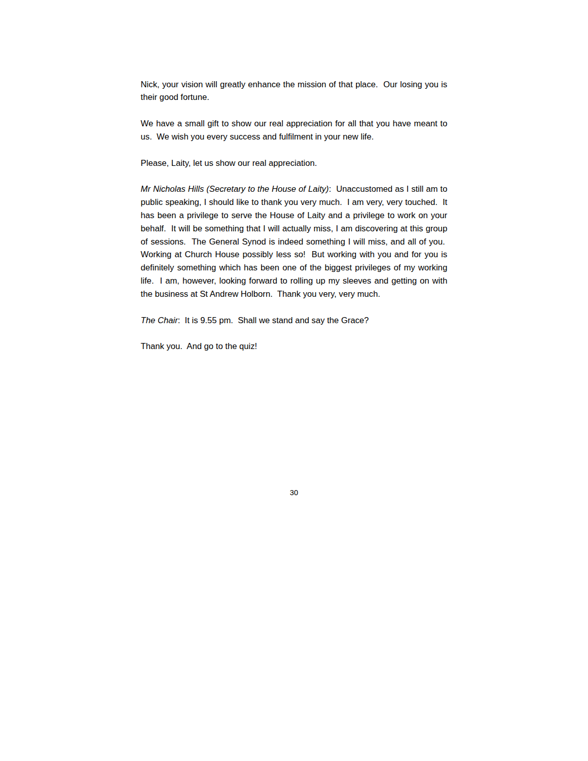Nick, your vision will greatly enhance the mission of that place. Our losing you is their good fortune.
We have a small gift to show our real appreciation for all that you have meant to us. We wish you every success and fulfilment in your new life.
Please, Laity, let us show our real appreciation.
Mr Nicholas Hills (Secretary to the House of Laity): Unaccustomed as I still am to public speaking, I should like to thank you very much. I am very, very touched. It has been a privilege to serve the House of Laity and a privilege to work on your behalf. It will be something that I will actually miss, I am discovering at this group of sessions. The General Synod is indeed something I will miss, and all of you. Working at Church House possibly less so! But working with you and for you is definitely something which has been one of the biggest privileges of my working life. I am, however, looking forward to rolling up my sleeves and getting on with the business at St Andrew Holborn. Thank you very, very much.
The Chair: It is 9.55 pm. Shall we stand and say the Grace?
Thank you. And go to the quiz!
30